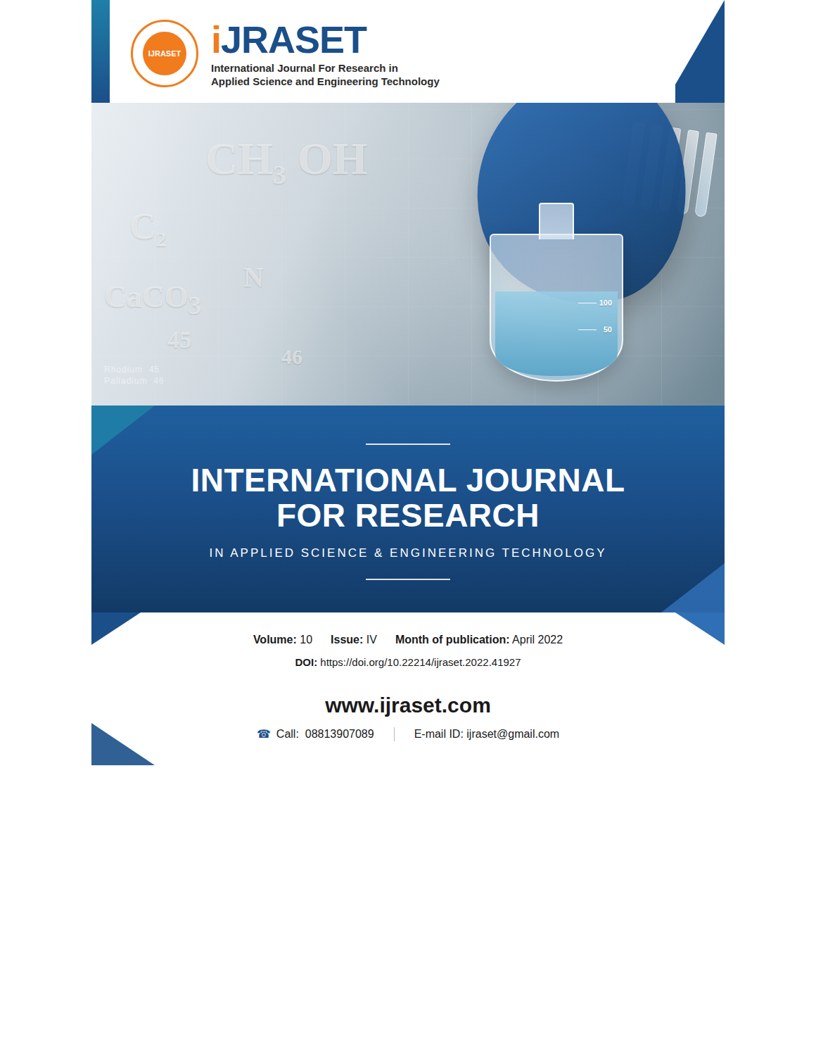IJRASET
i JRASET International Journal For Research in Applied Science and Engineering Technology
CH3 OH
C2
CaCO3
N
45
46
Rhodium 45
Palladium 46
100
50
INTERNATIONAL JOURNAL FOR RESEARCH
in Applied Science & Engineering Technology
Volume: 10 Issue: IV Month of publication: April 2022
DOI: https://doi.org/10.22214/ijraset.2022.41927
www.ijraset.com
Call: 08813907089 E-mail ID: ijraset@gmail.com